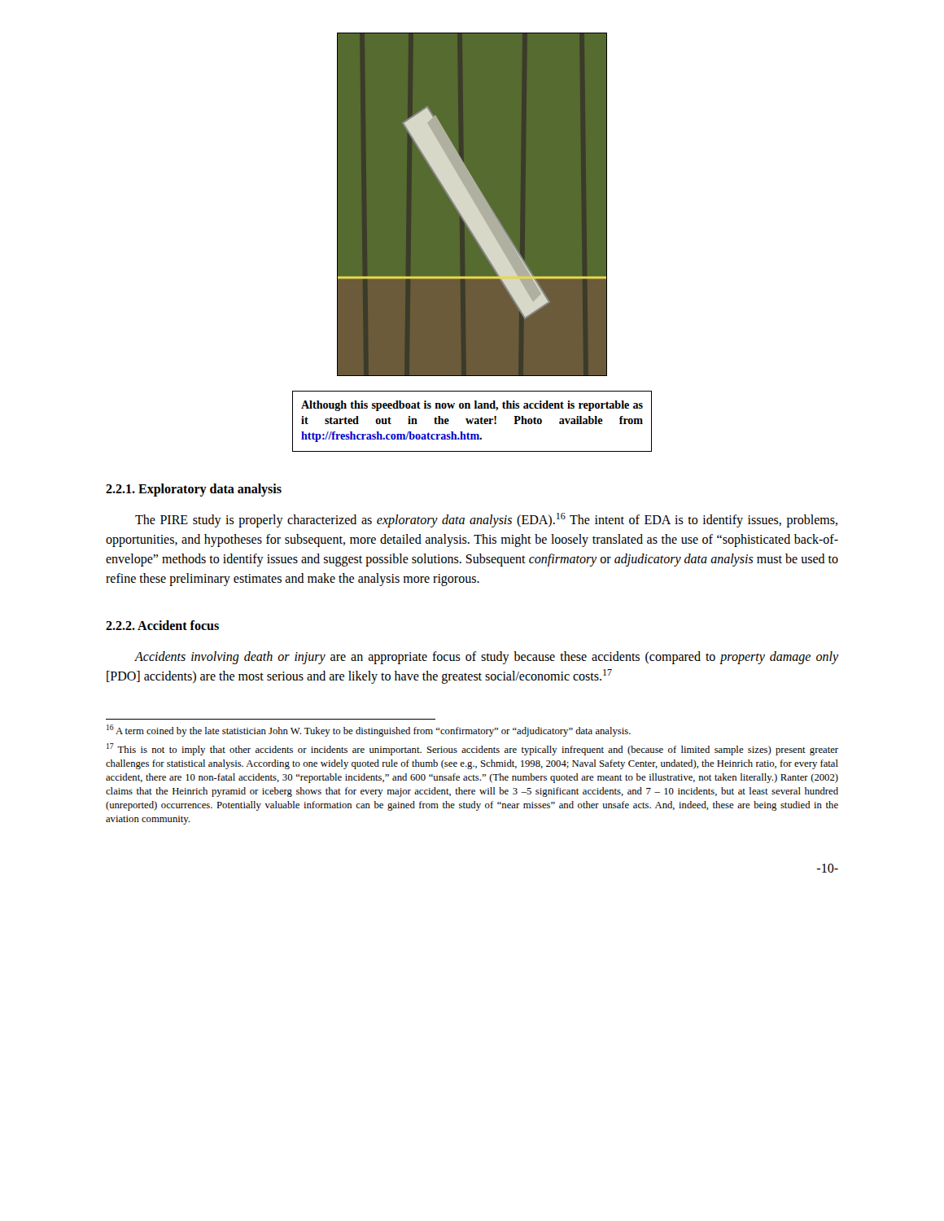Although this speedboat is now on land, this accident is reportable as it started out in the water! Photo available from http://freshcrash.com/boatcrash.htm.
2.2.1. Exploratory data analysis
The PIRE study is properly characterized as exploratory data analysis (EDA).16 The intent of EDA is to identify issues, problems, opportunities, and hypotheses for subsequent, more detailed analysis. This might be loosely translated as the use of “sophisticated back-of-envelope” methods to identify issues and suggest possible solutions. Subsequent confirmatory or adjudicatory data analysis must be used to refine these preliminary estimates and make the analysis more rigorous.
2.2.2. Accident focus
Accidents involving death or injury are an appropriate focus of study because these accidents (compared to property damage only [PDO] accidents) are the most serious and are likely to have the greatest social/economic costs.17
16 A term coined by the late statistician John W. Tukey to be distinguished from “confirmatory” or “adjudicatory” data analysis.
17 This is not to imply that other accidents or incidents are unimportant. Serious accidents are typically infrequent and (because of limited sample sizes) present greater challenges for statistical analysis. According to one widely quoted rule of thumb (see e.g., Schmidt, 1998, 2004; Naval Safety Center, undated), the Heinrich ratio, for every fatal accident, there are 10 non-fatal accidents, 30 “reportable incidents,” and 600 “unsafe acts.” (The numbers quoted are meant to be illustrative, not taken literally.) Ranter (2002) claims that the Heinrich pyramid or iceberg shows that for every major accident, there will be 3 –5 significant accidents, and 7 – 10 incidents, but at least several hundred (unreported) occurrences. Potentially valuable information can be gained from the study of “near misses” and other unsafe acts. And, indeed, these are being studied in the aviation community.
-10-